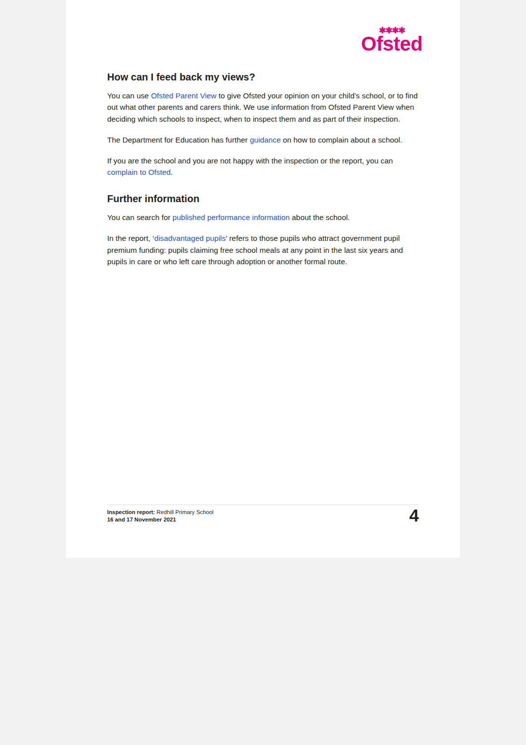✱✱✱✱
Ofsted
How can I feed back my views?
You can use Ofsted Parent View to give Ofsted your opinion on your child’s school, or to find out what other parents and carers think. We use information from Ofsted Parent View when deciding which schools to inspect, when to inspect them and as part of their inspection.
The Department for Education has further guidance on how to complain about a school.
If you are the school and you are not happy with the inspection or the report, you can complain to Ofsted.
Further information
You can search for published performance information about the school.
In the report, ‘disadvantaged pupils’ refers to those pupils who attract government pupil premium funding: pupils claiming free school meals at any point in the last six years and pupils in care or who left care through adoption or another formal route.
Inspection report: Redhill Primary School
16 and 17 November 2021
4